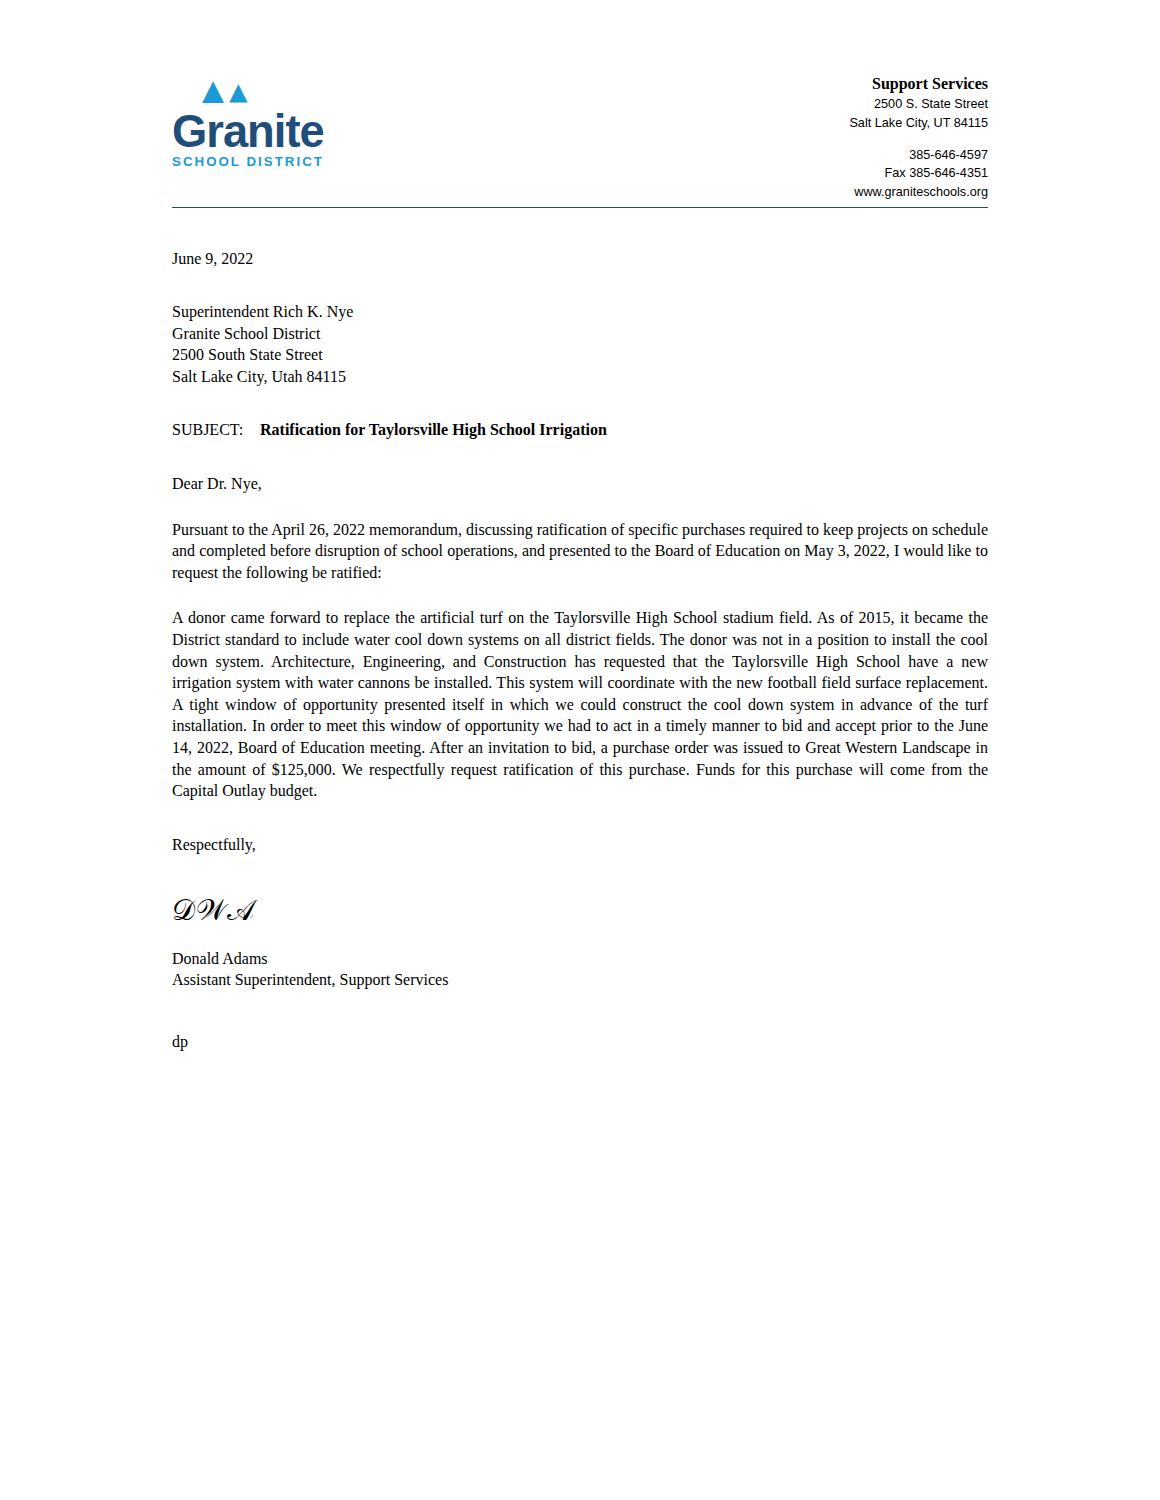▲▴ Granite SCHOOL DISTRICT
Support Services
2500 S. State Street
Salt Lake City, UT 84115
385-646-4597
Fax 385-646-4351
www.graniteschools.org
June 9, 2022
Superintendent Rich K. Nye
Granite School District
2500 South State Street
Salt Lake City, Utah 84115
SUBJECT: Ratification for Taylorsville High School Irrigation
Dear Dr. Nye,
Pursuant to the April 26, 2022 memorandum, discussing ratification of specific purchases required to keep projects on schedule and completed before disruption of school operations, and presented to the Board of Education on May 3, 2022, I would like to request the following be ratified:
A donor came forward to replace the artificial turf on the Taylorsville High School stadium field. As of 2015, it became the District standard to include water cool down systems on all district fields. The donor was not in a position to install the cool down system. Architecture, Engineering, and Construction has requested that the Taylorsville High School have a new irrigation system with water cannons be installed. This system will coordinate with the new football field surface replacement. A tight window of opportunity presented itself in which we could construct the cool down system in advance of the turf installation. In order to meet this window of opportunity we had to act in a timely manner to bid and accept prior to the June 14, 2022, Board of Education meeting. After an invitation to bid, a purchase order was issued to Great Western Landscape in the amount of $125,000. We respectfully request ratification of this purchase. Funds for this purchase will come from the Capital Outlay budget.
Respectfully,
𝒟𝒲𝒜
Donald Adams
Assistant Superintendent, Support Services
dp